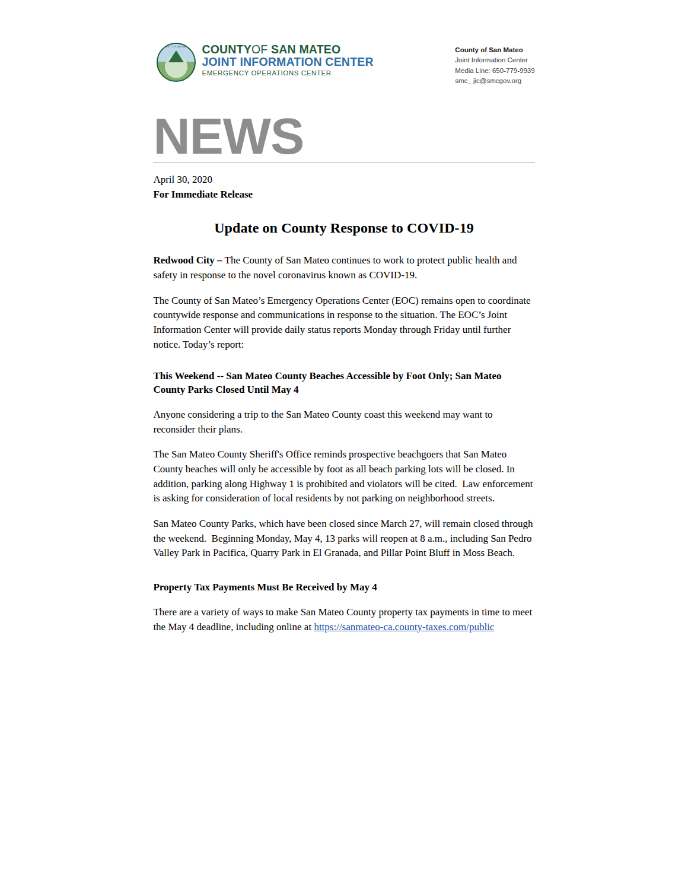COUNTYOF SAN MATEO
JOINT INFORMATION CENTER
EMERGENCY OPERATIONS CENTER
County of San Mateo
Joint Information Center
Media Line: 650-779-9939
smc_ jic@smcgov.org
NEWS
April 30, 2020
For Immediate Release
Update on County Response to COVID-19
Redwood City – The County of San Mateo continues to work to protect public health and safety in response to the novel coronavirus known as COVID-19.
The County of San Mateo’s Emergency Operations Center (EOC) remains open to coordinate countywide response and communications in response to the situation. The EOC’s Joint Information Center will provide daily status reports Monday through Friday until further notice. Today’s report:
This Weekend -- San Mateo County Beaches Accessible by Foot Only; San Mateo County Parks Closed Until May 4
Anyone considering a trip to the San Mateo County coast this weekend may want to reconsider their plans.
The San Mateo County Sheriff's Office reminds prospective beachgoers that San Mateo County beaches will only be accessible by foot as all beach parking lots will be closed. In addition, parking along Highway 1 is prohibited and violators will be cited. Law enforcement is asking for consideration of local residents by not parking on neighborhood streets.
San Mateo County Parks, which have been closed since March 27, will remain closed through the weekend. Beginning Monday, May 4, 13 parks will reopen at 8 a.m., including San Pedro Valley Park in Pacifica, Quarry Park in El Granada, and Pillar Point Bluff in Moss Beach.
Property Tax Payments Must Be Received by May 4
There are a variety of ways to make San Mateo County property tax payments in time to meet the May 4 deadline, including online at https://sanmateo-ca.county-taxes.com/public